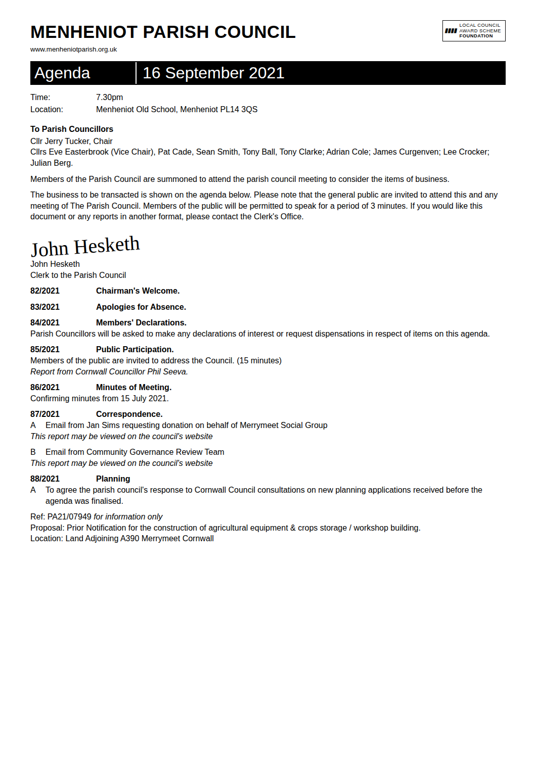MENHENIOT PARISH COUNCIL
www.menheniotparish.org.uk
▮▮▮▮ LOCAL COUNCIL
AWARD SCHEME
FOUNDATION
Agenda 16 September 2021
| Time: | 7.30pm |
| Location: | Menheniot Old School, Menheniot PL14 3QS |
To Parish Councillors
Cllr Jerry Tucker, Chair
Cllrs Eve Easterbrook (Vice Chair), Pat Cade, Sean Smith, Tony Ball, Tony Clarke; Adrian Cole; James Curgenven; Lee Crocker; Julian Berg.
Members of the Parish Council are summoned to attend the parish council meeting to consider the items of business.
The business to be transacted is shown on the agenda below. Please note that the general public are invited to attend this and any meeting of The Parish Council. Members of the public will be permitted to speak for a period of 3 minutes. If you would like this document or any reports in another format, please contact the Clerk's Office.
John Hesketh
John Hesketh
Clerk to the Parish Council
82/2021 Chairman's Welcome.
83/2021 Apologies for Absence.
84/2021 Members' Declarations.
Parish Councillors will be asked to make any declarations of interest or request dispensations in respect of items on this agenda.
85/2021 Public Participation.
Members of the public are invited to address the Council. (15 minutes)
Report from Cornwall Councillor Phil Seeva.
86/2021 Minutes of Meeting.
Confirming minutes from 15 July 2021.
87/2021 Correspondence.
AEmail from Jan Sims requesting donation on behalf of Merrymeet Social Group
This report may be viewed on the council's website
BEmail from Community Governance Review Team
This report may be viewed on the council's website
88/2021 Planning
ATo agree the parish council's response to Cornwall Council consultations on new planning applications received before the agenda was finalised.
Ref: PA21/07949 for information only
Proposal: Prior Notification for the construction of agricultural equipment & crops storage / workshop building.
Location: Land Adjoining A390 Merrymeet Cornwall